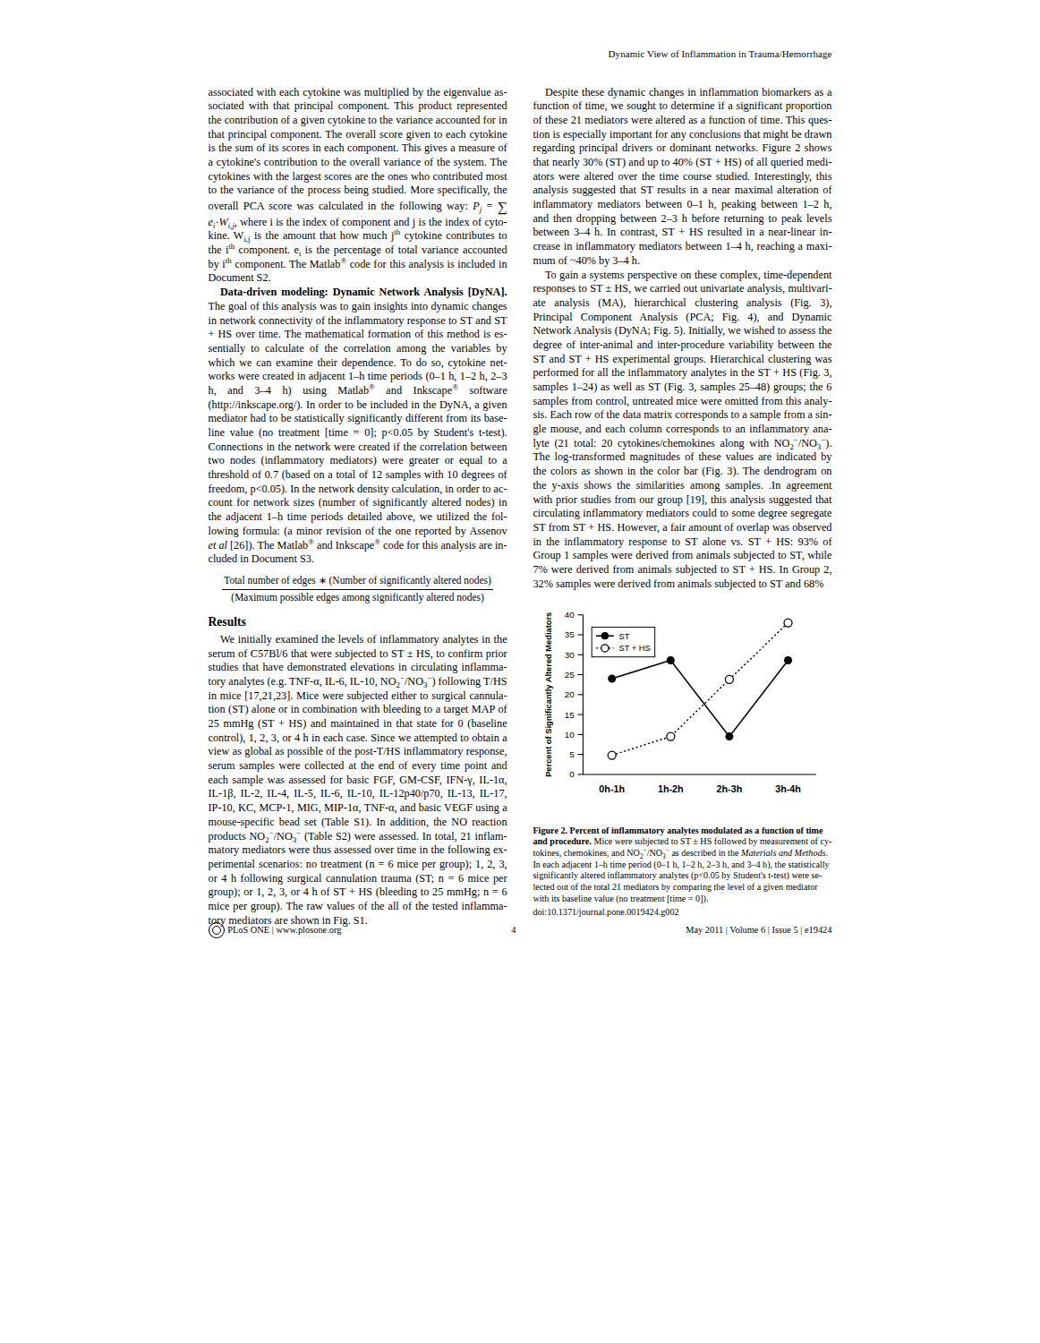Dynamic View of Inflammation in Trauma/Hemorrhage
associated with each cytokine was multiplied by the eigenvalue associated with that principal component. This product represented the contribution of a given cytokine to the variance accounted for in that principal component. The overall score given to each cytokine is the sum of its scores in each component. This gives a measure of a cytokine's contribution to the overall variance of the system. The cytokines with the largest scores are the ones who contributed most to the variance of the process being studied. More specifically, the overall PCA score was calculated in the following way: Pj = ∑ ei·Wi,j, where i is the index of component and j is the index of cytokine. Wi,j is the amount that how much jth cytokine contributes to the ith component. ei is the percentage of total variance accounted by ith component. The Matlab® code for this analysis is included in Document S2.
Data-driven modeling: Dynamic Network Analysis [DyNA]. The goal of this analysis was to gain insights into dynamic changes in network connectivity of the inflammatory response to ST and ST + HS over time. The mathematical formation of this method is essentially to calculate of the correlation among the variables by which we can examine their dependence. To do so, cytokine networks were created in adjacent 1–h time periods (0–1 h, 1–2 h, 2–3 h, and 3–4 h) using Matlab® and Inkscape® software (http://inkscape.org/). In order to be included in the DyNA, a given mediator had to be statistically significantly different from its baseline value (no treatment [time = 0]; p<0.05 by Student's t-test). Connections in the network were created if the correlation between two nodes (inflammatory mediators) were greater or equal to a threshold of 0.7 (based on a total of 12 samples with 10 degrees of freedom, p<0.05). In the network density calculation, in order to account for network sizes (number of significantly altered nodes) in the adjacent 1–h time periods detailed above, we utilized the following formula: (a minor revision of the one reported by Assenov et al [26]). The Matlab® and Inkscape® code for this analysis are included in Document S3.
Total number of edges ∗ (Number of significantly altered nodes) (Maximum possible edges among significantly altered nodes)
Results
We initially examined the levels of inflammatory analytes in the serum of C57Bl/6 that were subjected to ST ± HS, to confirm prior studies that have demonstrated elevations in circulating inflammatory analytes (e.g. TNF-α, IL-6, IL-10, NO2−/NO3−) following T/HS in mice [17,21,23]. Mice were subjected either to surgical cannulation (ST) alone or in combination with bleeding to a target MAP of 25 mmHg (ST + HS) and maintained in that state for 0 (baseline control), 1, 2, 3, or 4 h in each case. Since we attempted to obtain a view as global as possible of the post-T/HS inflammatory response, serum samples were collected at the end of every time point and each sample was assessed for basic FGF, GM-CSF, IFN-γ, IL-1α, IL-1β, IL-2, IL-4, IL-5, IL-6, IL-10, IL-12p40/p70, IL-13, IL-17, IP-10, KC, MCP-1, MIG, MIP-1α, TNF-α, and basic VEGF using a mouse-specific bead set (Table S1). In addition, the NO reaction products NO2−/NO3− (Table S2) were assessed. In total, 21 inflammatory mediators were thus assessed over time in the following experimental scenarios: no treatment (n = 6 mice per group); 1, 2, 3, or 4 h following surgical cannulation trauma (ST; n = 6 mice per group); or 1, 2, 3, or 4 h of ST + HS (bleeding to 25 mmHg; n = 6 mice per group). The raw values of the all of the tested inflammatory mediators are shown in Fig. S1.
Despite these dynamic changes in inflammation biomarkers as a function of time, we sought to determine if a significant proportion of these 21 mediators were altered as a function of time. This question is especially important for any conclusions that might be drawn regarding principal drivers or dominant networks. Figure 2 shows that nearly 30% (ST) and up to 40% (ST + HS) of all queried mediators were altered over the time course studied. Interestingly, this analysis suggested that ST results in a near maximal alteration of inflammatory mediators between 0–1 h, peaking between 1–2 h, and then dropping between 2–3 h before returning to peak levels between 3–4 h. In contrast, ST + HS resulted in a near-linear increase in inflammatory mediators between 1–4 h, reaching a maximum of ~40% by 3–4 h.
To gain a systems perspective on these complex, time-dependent responses to ST ± HS, we carried out univariate analysis, multivariate analysis (MA), hierarchical clustering analysis (Fig. 3), Principal Component Analysis (PCA; Fig. 4), and Dynamic Network Analysis (DyNA; Fig. 5). Initially, we wished to assess the degree of inter-animal and inter-procedure variability between the ST and ST + HS experimental groups. Hierarchical clustering was performed for all the inflammatory analytes in the ST + HS (Fig. 3, samples 1–24) as well as ST (Fig. 3, samples 25–48) groups; the 6 samples from control, untreated mice were omitted from this analysis. Each row of the data matrix corresponds to a sample from a single mouse, and each column corresponds to an inflammatory analyte (21 total: 20 cytokines/chemokines along with NO2−/NO3−). The log-transformed magnitudes of these values are indicated by the colors as shown in the color bar (Fig. 3). The dendrogram on the y-axis shows the similarities among samples. .In agreement with prior studies from our group [19], this analysis suggested that circulating inflammatory mediators could to some degree segregate ST from ST + HS. However, a fair amount of overlap was observed in the inflammatory response to ST alone vs. ST + HS: 93% of Group 1 samples were derived from animals subjected to ST, while 7% were derived from animals subjected to ST + HS. In Group 2, 32% samples were derived from animals subjected to ST and 68%
0 5 10 15 20 25 30 35 40 Percent of Significantly Altered Mediators 0h-1h 1h-2h 2h-3h 3h-4h ST ST + HS
Figure 2. Percent of inflammatory analytes modulated as a function of time and procedure. Mice were subjected to ST ± HS followed by measurement of cytokines, chemokines, and NO2−/NO3− as described in the Materials and Methods. In each adjacent 1–h time period (0–1 h, 1–2 h, 2–3 h, and 3–4 h), the statistically significantly altered inflammatory analytes (p<0.05 by Student's t-test) were selected out of the total 21 mediators by comparing the level of a given mediator with its baseline value (no treatment [time = 0]).
doi:10.1371/journal.pone.0019424.g002
PLoS ONE | www.plosone.org
4
May 2011 | Volume 6 | Issue 5 | e19424